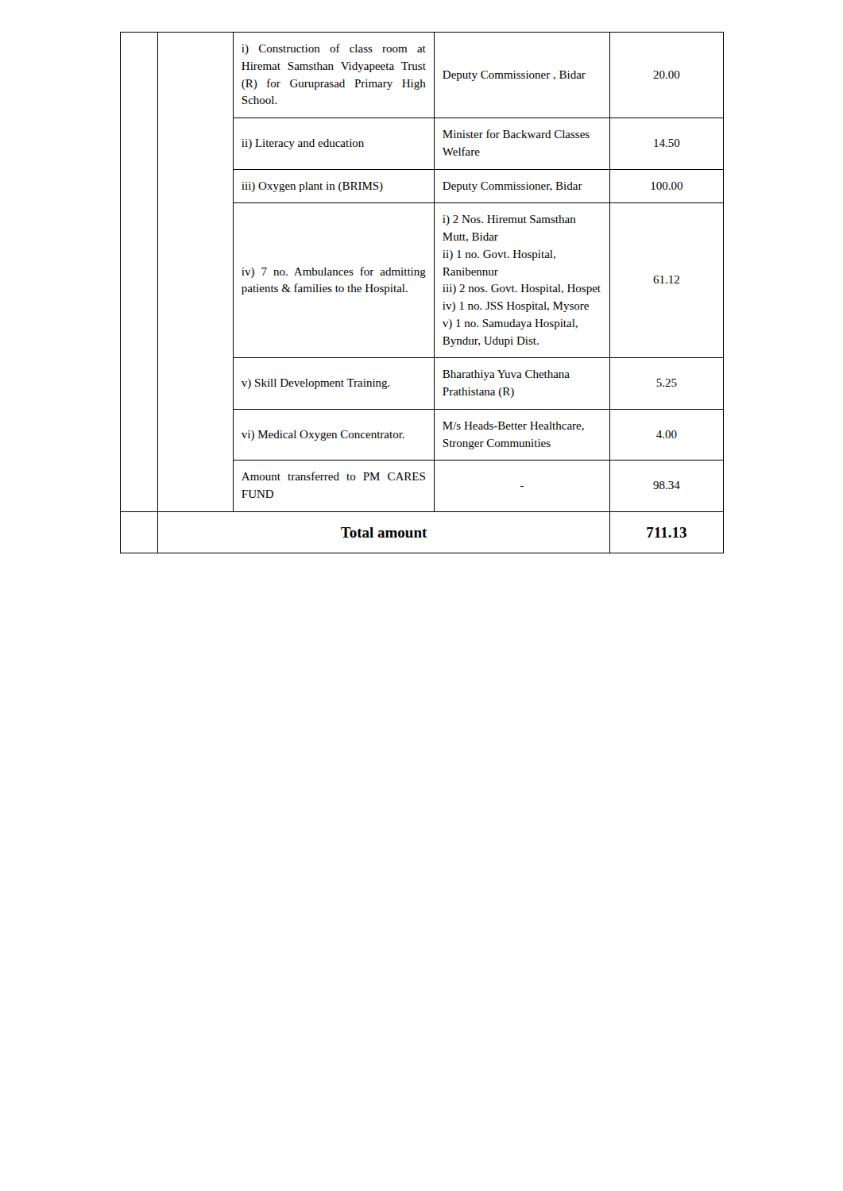| | | i) Construction of class room at Hiremat Samsthan Vidyapeeta Trust (R) for Guruprasad Primary High School. | Deputy Commissioner , Bidar | 20.00 |
| ii) Literacy and education | Minister for Backward Classes Welfare | 14.50 |
| iii) Oxygen plant in (BRIMS) | Deputy Commissioner, Bidar | 100.00 |
| iv) 7 no. Ambulances for admitting patients & families to the Hospital. | i) 2 Nos. Hiremut Samsthan Mutt, Bidar ii) 1 no. Govt. Hospital, Ranibennur iii) 2 nos. Govt. Hospital, Hospet iv) 1 no. JSS Hospital, Mysore v) 1 no. Samudaya Hospital, Byndur, Udupi Dist. | 61.12 |
| v) Skill Development Training. | Bharathiya Yuva Chethana Prathistana (R) | 5.25 |
| vi) Medical Oxygen Concentrator. | M/s Heads-Better Healthcare, Stronger Communities | 4.00 |
| Amount transferred to PM CARES FUND | - | 98.34 |
| | Total amount | 711.13 |